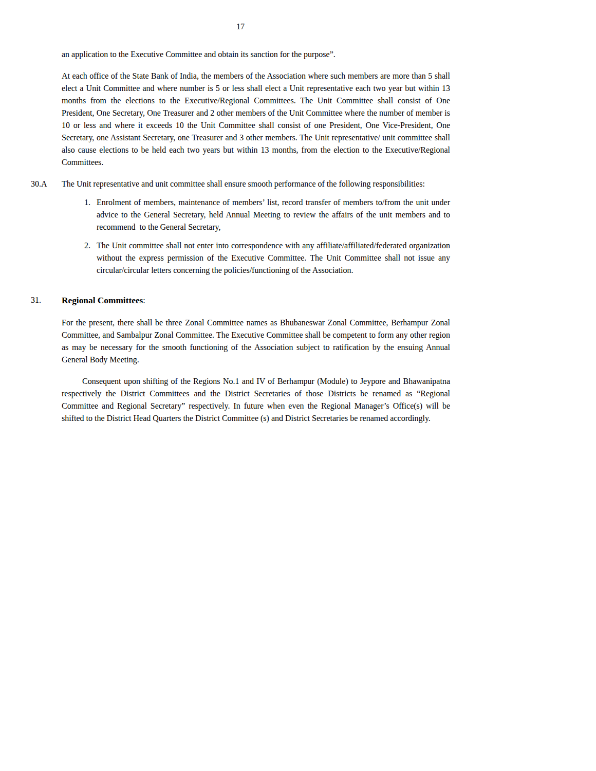17
an application to the Executive Committee and obtain its sanction for the purpose”.
At each office of the State Bank of India, the members of the Association where such members are more than 5 shall elect a Unit Committee and where number is 5 or less shall elect a Unit representative each two year but within 13 months from the elections to the Executive/Regional Committees. The Unit Committee shall consist of One President, One Secretary, One Treasurer and 2 other members of the Unit Committee where the number of member is 10 or less and where it exceeds 10 the Unit Committee shall consist of one President, One Vice-President, One Secretary, one Assistant Secretary, one Treasurer and 3 other members. The Unit representative/ unit committee shall also cause elections to be held each two years but within 13 months, from the election to the Executive/Regional Committees.
30.A
The Unit representative and unit committee shall ensure smooth performance of the following responsibilities:
Enrolment of members, maintenance of members’ list, record transfer of members to/from the unit under advice to the General Secretary, held Annual Meeting to review the affairs of the unit members and to recommend to the General Secretary,
The Unit committee shall not enter into correspondence with any affiliate/affiliated/federated organization without the express permission of the Executive Committee. The Unit Committee shall not issue any circular/circular letters concerning the policies/functioning of the Association.
31.
Regional Committees:
For the present, there shall be three Zonal Committee names as Bhubaneswar Zonal Committee, Berhampur Zonal Committee, and Sambalpur Zonal Committee. The Executive Committee shall be competent to form any other region as may be necessary for the smooth functioning of the Association subject to ratification by the ensuing Annual General Body Meeting.
Consequent upon shifting of the Regions No.1 and IV of Berhampur (Module) to Jeypore and Bhawanipatna respectively the District Committees and the District Secretaries of those Districts be renamed as “Regional Committee and Regional Secretary” respectively. In future when even the Regional Manager’s Office(s) will be shifted to the District Head Quarters the District Committee (s) and District Secretaries be renamed accordingly.